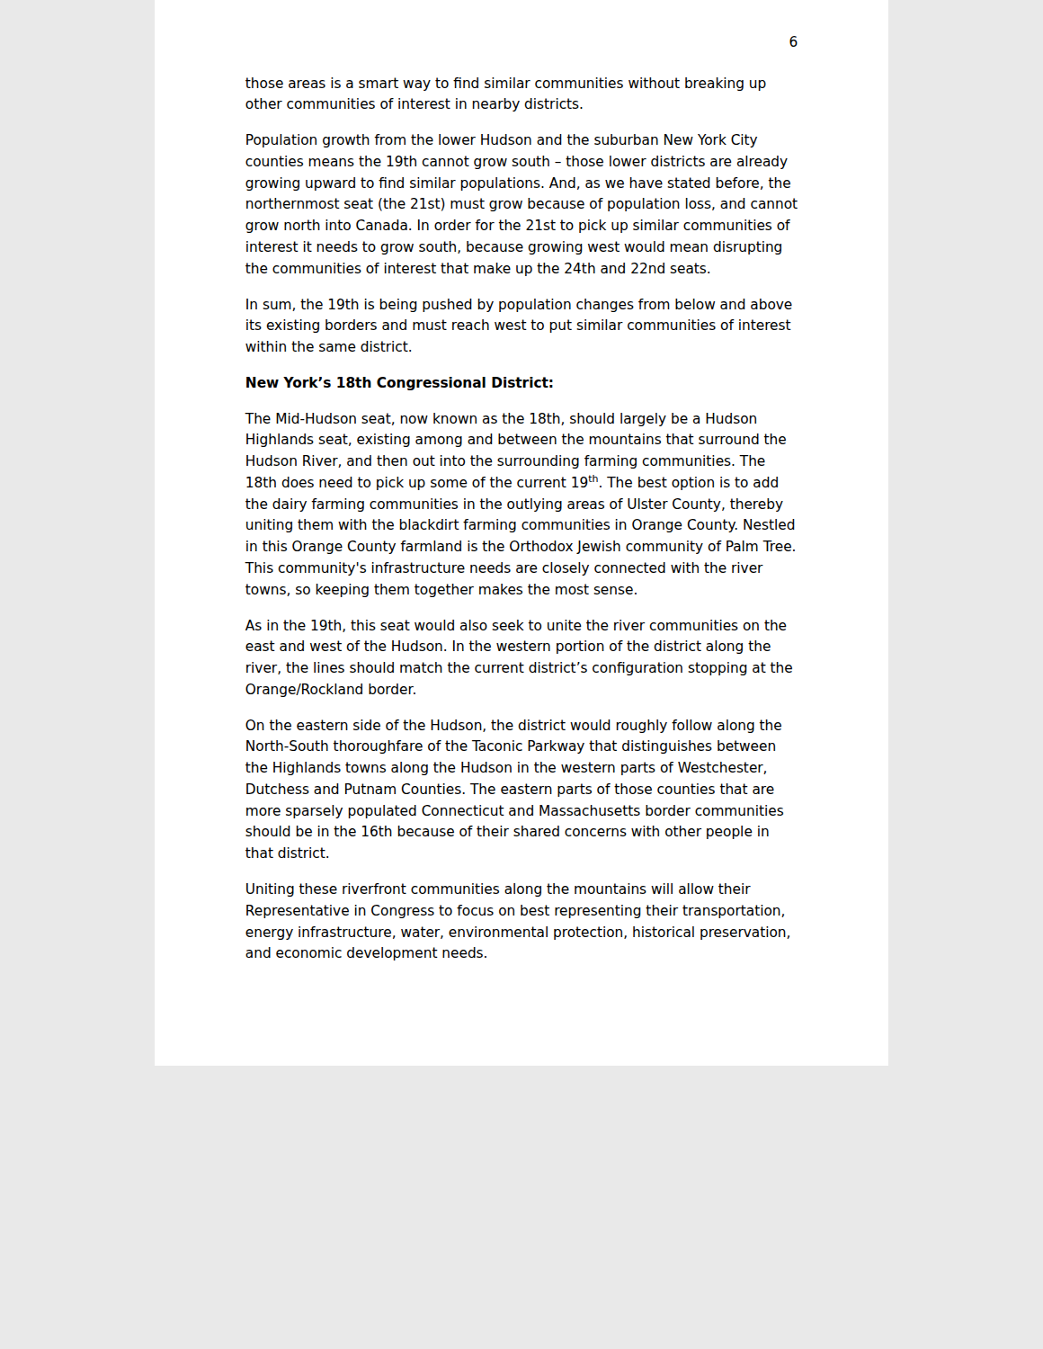6
those areas is a smart way to find similar communities without breaking up other communities of interest in nearby districts.
Population growth from the lower Hudson and the suburban New York City counties means the 19th cannot grow south – those lower districts are already growing upward to find similar populations. And, as we have stated before, the northernmost seat (the 21st) must grow because of population loss, and cannot grow north into Canada. In order for the 21st to pick up similar communities of interest it needs to grow south, because growing west would mean disrupting the communities of interest that make up the 24th and 22nd seats.
In sum, the 19th is being pushed by population changes from below and above its existing borders and must reach west to put similar communities of interest within the same district.
New York’s 18th Congressional District:
The Mid-Hudson seat, now known as the 18th, should largely be a Hudson Highlands seat, existing among and between the mountains that surround the Hudson River, and then out into the surrounding farming communities. The 18th does need to pick up some of the current 19th. The best option is to add the dairy farming communities in the outlying areas of Ulster County, thereby uniting them with the blackdirt farming communities in Orange County. Nestled in this Orange County farmland is the Orthodox Jewish community of Palm Tree. This community's infrastructure needs are closely connected with the river towns, so keeping them together makes the most sense.
As in the 19th, this seat would also seek to unite the river communities on the east and west of the Hudson. In the western portion of the district along the river, the lines should match the current district’s configuration stopping at the Orange/Rockland border.
On the eastern side of the Hudson, the district would roughly follow along the North-South thoroughfare of the Taconic Parkway that distinguishes between the Highlands towns along the Hudson in the western parts of Westchester, Dutchess and Putnam Counties. The eastern parts of those counties that are more sparsely populated Connecticut and Massachusetts border communities should be in the 16th because of their shared concerns with other people in that district.
Uniting these riverfront communities along the mountains will allow their Representative in Congress to focus on best representing their transportation, energy infrastructure, water, environmental protection, historical preservation, and economic development needs.